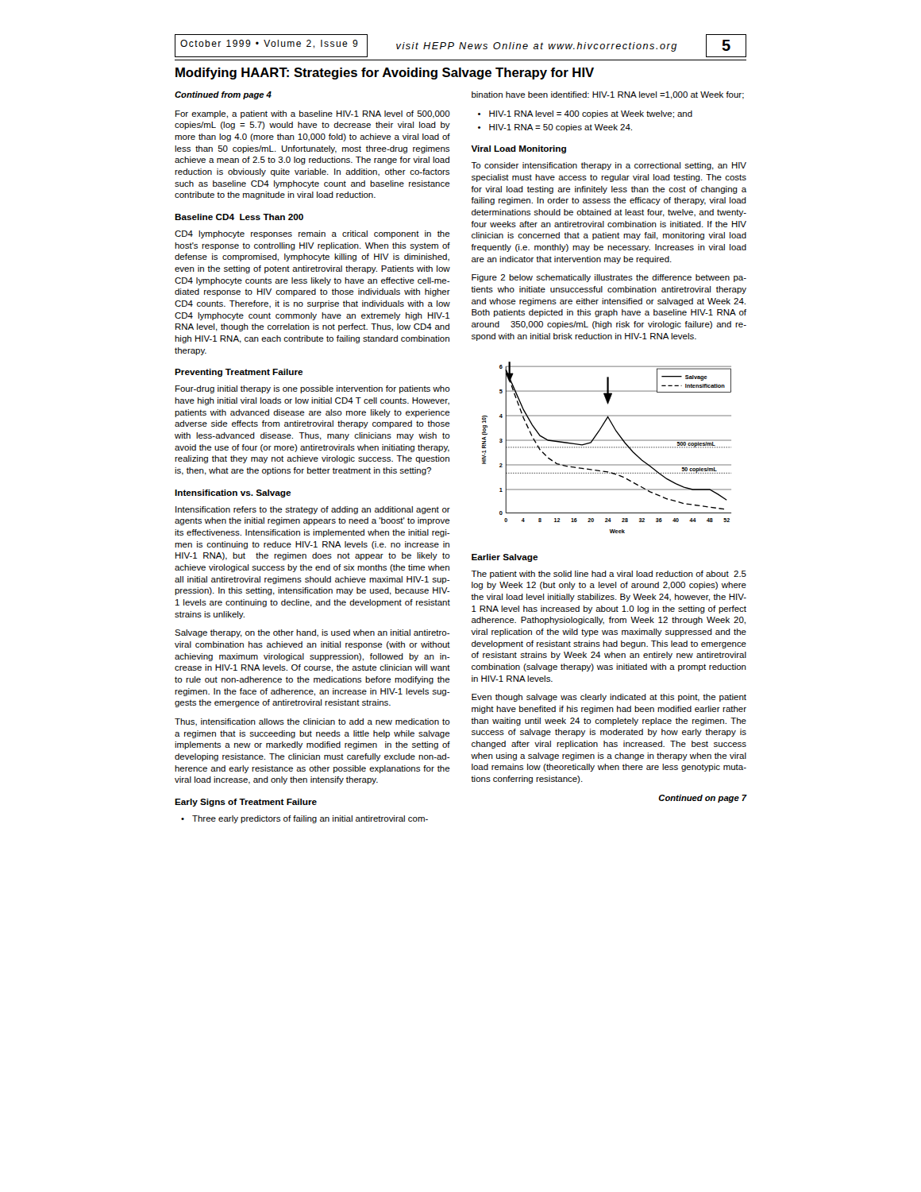October 1999 • Volume 2, Issue 9
visit HEPP News Online at www.hivcorrections.org
5
Modifying HAART: Strategies for Avoiding Salvage Therapy for HIV
Continued from page 4
For example, a patient with a baseline HIV-1 RNA level of 500,000 copies/mL (log = 5.7) would have to decrease their viral load by more than log 4.0 (more than 10,000 fold) to achieve a viral load of less than 50 copies/mL. Unfortunately, most three-drug regimens achieve a mean of 2.5 to 3.0 log reductions. The range for viral load reduction is obviously quite variable. In addition, other co-factors such as baseline CD4 lymphocyte count and baseline resistance contribute to the magnitude in viral load reduction.
Baseline CD4 Less Than 200
CD4 lymphocyte responses remain a critical component in the host's response to controlling HIV replication. When this system of defense is compromised, lymphocyte killing of HIV is diminished, even in the setting of potent antiretroviral therapy. Patients with low CD4 lymphocyte counts are less likely to have an effective cell-mediated response to HIV compared to those individuals with higher CD4 counts. Therefore, it is no surprise that individuals with a low CD4 lymphocyte count commonly have an extremely high HIV-1 RNA level, though the correlation is not perfect. Thus, low CD4 and high HIV-1 RNA, can each contribute to failing standard combination therapy.
Preventing Treatment Failure
Four-drug initial therapy is one possible intervention for patients who have high initial viral loads or low initial CD4 T cell counts. However, patients with advanced disease are also more likely to experience adverse side effects from antiretroviral therapy compared to those with less-advanced disease. Thus, many clinicians may wish to avoid the use of four (or more) antiretrovirals when initiating therapy, realizing that they may not achieve virologic success. The question is, then, what are the options for better treatment in this setting?
Intensification vs. Salvage
Intensification refers to the strategy of adding an additional agent or agents when the initial regimen appears to need a 'boost' to improve its effectiveness. Intensification is implemented when the initial regimen is continuing to reduce HIV-1 RNA levels (i.e. no increase in HIV-1 RNA), but the regimen does not appear to be likely to achieve virological success by the end of six months (the time when all initial antiretroviral regimens should achieve maximal HIV-1 suppression). In this setting, intensification may be used, because HIV-1 levels are continuing to decline, and the development of resistant strains is unlikely.
Salvage therapy, on the other hand, is used when an initial antiretroviral combination has achieved an initial response (with or without achieving maximum virological suppression), followed by an increase in HIV-1 RNA levels. Of course, the astute clinician will want to rule out non-adherence to the medications before modifying the regimen. In the face of adherence, an increase in HIV-1 levels suggests the emergence of antiretroviral resistant strains.
Thus, intensification allows the clinician to add a new medication to a regimen that is succeeding but needs a little help while salvage implements a new or markedly modified regimen in the setting of developing resistance. The clinician must carefully exclude non-adherence and early resistance as other possible explanations for the viral load increase, and only then intensify therapy.
Early Signs of Treatment Failure
Three early predictors of failing an initial antiretroviral com-
bination have been identified: HIV-1 RNA level =1,000 at Week four;
HIV-1 RNA level = 400 copies at Week twelve; and
HIV-1 RNA = 50 copies at Week 24.
Viral Load Monitoring
To consider intensification therapy in a correctional setting, an HIV specialist must have access to regular viral load testing. The costs for viral load testing are infinitely less than the cost of changing a failing regimen. In order to assess the efficacy of therapy, viral load determinations should be obtained at least four, twelve, and twenty-four weeks after an antiretroviral combination is initiated. If the HIV clinician is concerned that a patient may fail, monitoring viral load frequently (i.e. monthly) may be necessary. Increases in viral load are an indicator that intervention may be required.
Figure 2 below schematically illustrates the difference between patients who initiate unsuccessful combination antiretroviral therapy and whose regimens are either intensified or salvaged at Week 24. Both patients depicted in this graph have a baseline HIV-1 RNA of around 350,000 copies/mL (high risk for virologic failure) and respond with an initial brisk reduction in HIV-1 RNA levels.
6 5 4 3 2 1 0 HIV-1 RNA (log 10) 0 4 8 12 16 20 24 28 32 36 40 44 48 52 Week 500 copies/mL 50 copies/mL Salvage Intensification
Earlier Salvage
The patient with the solid line had a viral load reduction of about 2.5 log by Week 12 (but only to a level of around 2,000 copies) where the viral load level initially stabilizes. By Week 24, however, the HIV-1 RNA level has increased by about 1.0 log in the setting of perfect adherence. Pathophysiologically, from Week 12 through Week 20, viral replication of the wild type was maximally suppressed and the development of resistant strains had begun. This lead to emergence of resistant strains by Week 24 when an entirely new antiretroviral combination (salvage therapy) was initiated with a prompt reduction in HIV-1 RNA levels.
Even though salvage was clearly indicated at this point, the patient might have benefited if his regimen had been modified earlier rather than waiting until week 24 to completely replace the regimen. The success of salvage therapy is moderated by how early therapy is changed after viral replication has increased. The best success when using a salvage regimen is a change in therapy when the viral load remains low (theoretically when there are less genotypic mutations conferring resistance).
Continued on page 7